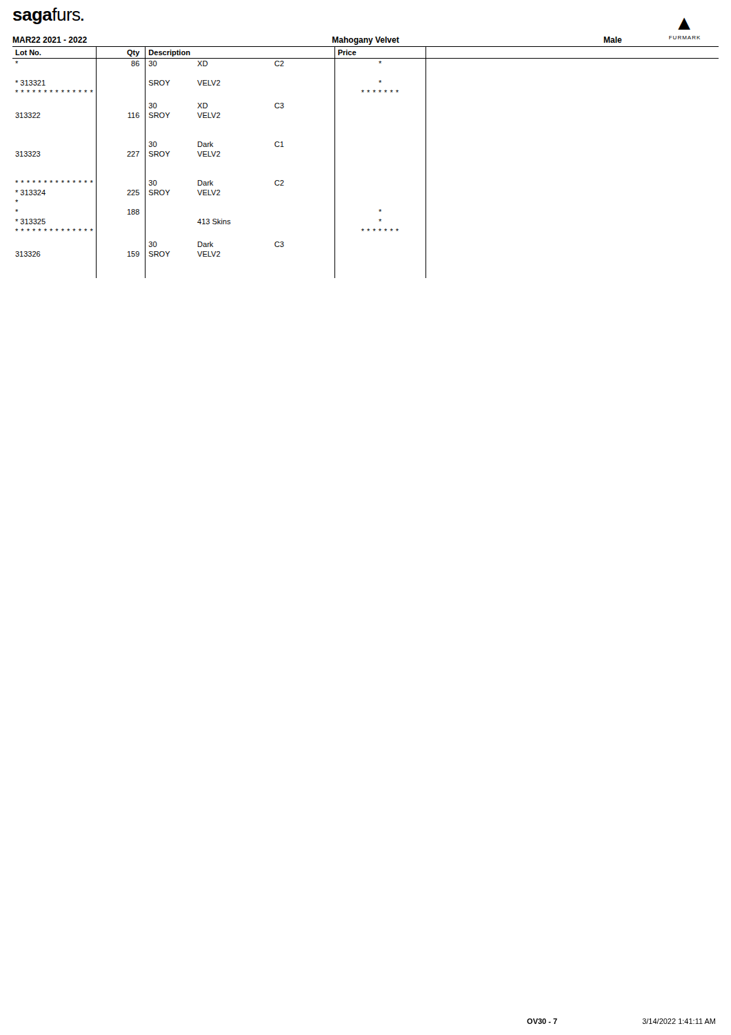▲
FURMARK
sagafurs.
MAR22 2021 - 2022
Mahogany Velvet
Male
| Lot No. | Qty | Description | Price | |
| --- | --- | --- | --- | --- |
| * | 86 | 30 | XD | C2 | * | |
| * 313321 | | SROY | VELV2 | | * | |
| * * * * * * * * * * * * * * | | | | | * * * * * * * | |
| | | 30 | XD | C3 | | |
| 313322 | 116 | SROY | VELV2 | | | |
| | | 30 | Dark | C1 | | |
| 313323 | 227 | SROY | VELV2 | | | |
| * * * * * * * * * * * * * * | | 30 | Dark | C2 | | |
| * 313324 | 225 | SROY | VELV2 | | | |
| * | | | | | | |
| * | 188 | | | | * | |
| * 313325 | | | 413 Skins | | * | |
| * * * * * * * * * * * * * * | | | | | * * * * * * * | |
| | | 30 | Dark | C3 | | |
| 313326 | 159 | SROY | VELV2 | | | |
OV30 - 7 3/14/2022 1:41:11 AM